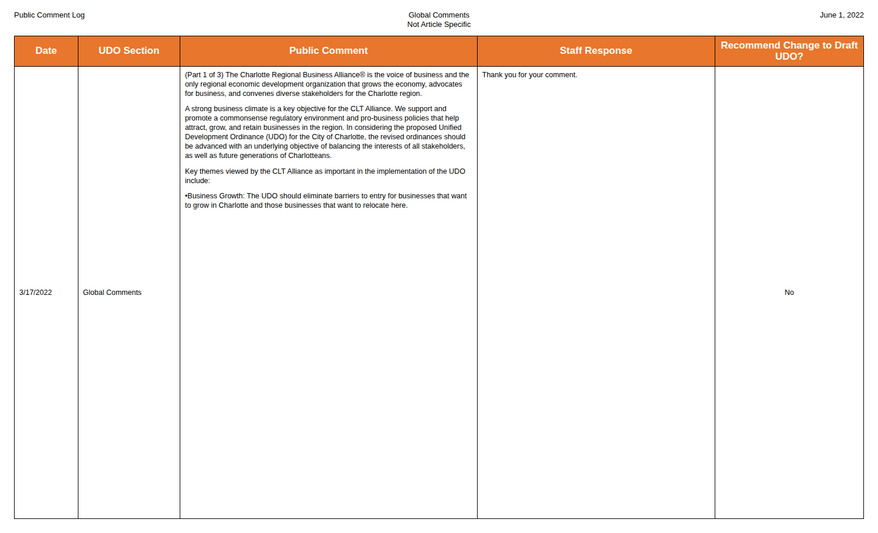Public Comment Log
Global Comments
Not Article Specific
June 1, 2022
| Date | UDO Section | Public Comment | Staff Response | Recommend Change to Draft UDO? |
| --- | --- | --- | --- | --- |
| 3/17/2022 | Global Comments | (Part 1 of 3) The Charlotte Regional Business Alliance® is the voice of business and the only regional economic development organization that grows the economy, advocates for business, and convenes diverse stakeholders for the Charlotte region. A strong business climate is a key objective for the CLT Alliance. We support and promote a commonsense regulatory environment and pro-business policies that help attract, grow, and retain businesses in the region. In considering the proposed Unified Development Ordinance (UDO) for the City of Charlotte, the revised ordinances should be advanced with an underlying objective of balancing the interests of all stakeholders, as well as future generations of Charlotteans. Key themes viewed by the CLT Alliance as important in the implementation of the UDO include: •Business Growth: The UDO should eliminate barriers to entry for businesses that want to grow in Charlotte and those businesses that want to relocate here. | Thank you for your comment. | No |